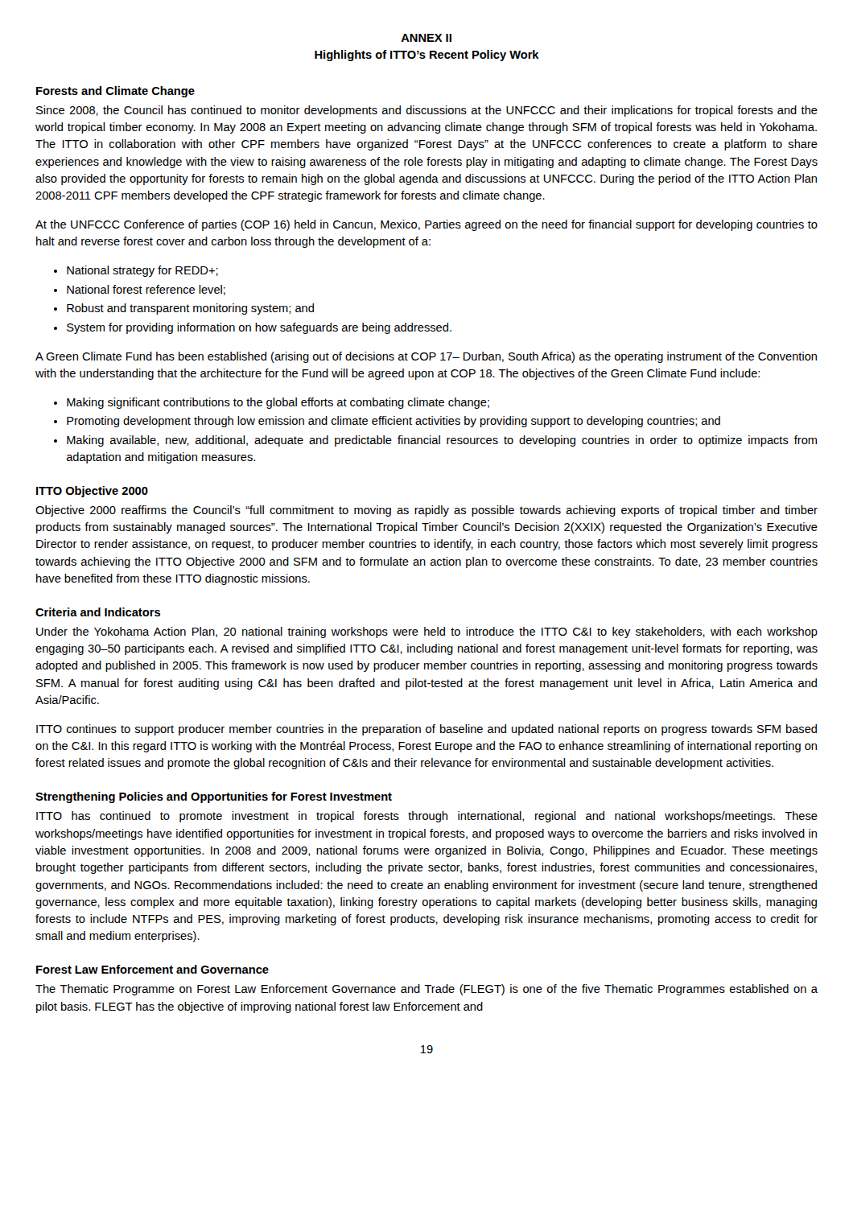ANNEX II
Highlights of ITTO’s Recent Policy Work
Forests and Climate Change
Since 2008, the Council has continued to monitor developments and discussions at the UNFCCC and their implications for tropical forests and the world tropical timber economy. In May 2008 an Expert meeting on advancing climate change through SFM of tropical forests was held in Yokohama. The ITTO in collaboration with other CPF members have organized “Forest Days” at the UNFCCC conferences to create a platform to share experiences and knowledge with the view to raising awareness of the role forests play in mitigating and adapting to climate change. The Forest Days also provided the opportunity for forests to remain high on the global agenda and discussions at UNFCCC. During the period of the ITTO Action Plan 2008-2011 CPF members developed the CPF strategic framework for forests and climate change.
At the UNFCCC Conference of parties (COP 16) held in Cancun, Mexico, Parties agreed on the need for financial support for developing countries to halt and reverse forest cover and carbon loss through the development of a:
National strategy for REDD+;
National forest reference level;
Robust and transparent monitoring system; and
System for providing information on how safeguards are being addressed.
A Green Climate Fund has been established (arising out of decisions at COP 17– Durban, South Africa) as the operating instrument of the Convention with the understanding that the architecture for the Fund will be agreed upon at COP 18. The objectives of the Green Climate Fund include:
Making significant contributions to the global efforts at combating climate change;
Promoting development through low emission and climate efficient activities by providing support to developing countries; and
Making available, new, additional, adequate and predictable financial resources to developing countries in order to optimize impacts from adaptation and mitigation measures.
ITTO Objective 2000
Objective 2000 reaffirms the Council’s “full commitment to moving as rapidly as possible towards achieving exports of tropical timber and timber products from sustainably managed sources”. The International Tropical Timber Council’s Decision 2(XXIX) requested the Organization’s Executive Director to render assistance, on request, to producer member countries to identify, in each country, those factors which most severely limit progress towards achieving the ITTO Objective 2000 and SFM and to formulate an action plan to overcome these constraints. To date, 23 member countries have benefited from these ITTO diagnostic missions.
Criteria and Indicators
Under the Yokohama Action Plan, 20 national training workshops were held to introduce the ITTO C&I to key stakeholders, with each workshop engaging 30–50 participants each. A revised and simplified ITTO C&I, including national and forest management unit-level formats for reporting, was adopted and published in 2005. This framework is now used by producer member countries in reporting, assessing and monitoring progress towards SFM. A manual for forest auditing using C&I has been drafted and pilot-tested at the forest management unit level in Africa, Latin America and Asia/Pacific.
ITTO continues to support producer member countries in the preparation of baseline and updated national reports on progress towards SFM based on the C&I. In this regard ITTO is working with the Montréal Process, Forest Europe and the FAO to enhance streamlining of international reporting on forest related issues and promote the global recognition of C&Is and their relevance for environmental and sustainable development activities.
Strengthening Policies and Opportunities for Forest Investment
ITTO has continued to promote investment in tropical forests through international, regional and national workshops/meetings. These workshops/meetings have identified opportunities for investment in tropical forests, and proposed ways to overcome the barriers and risks involved in viable investment opportunities. In 2008 and 2009, national forums were organized in Bolivia, Congo, Philippines and Ecuador. These meetings brought together participants from different sectors, including the private sector, banks, forest industries, forest communities and concessionaires, governments, and NGOs. Recommendations included: the need to create an enabling environment for investment (secure land tenure, strengthened governance, less complex and more equitable taxation), linking forestry operations to capital markets (developing better business skills, managing forests to include NTFPs and PES, improving marketing of forest products, developing risk insurance mechanisms, promoting access to credit for small and medium enterprises).
Forest Law Enforcement and Governance
The Thematic Programme on Forest Law Enforcement Governance and Trade (FLEGT) is one of the five Thematic Programmes established on a pilot basis. FLEGT has the objective of improving national forest law Enforcement and
19